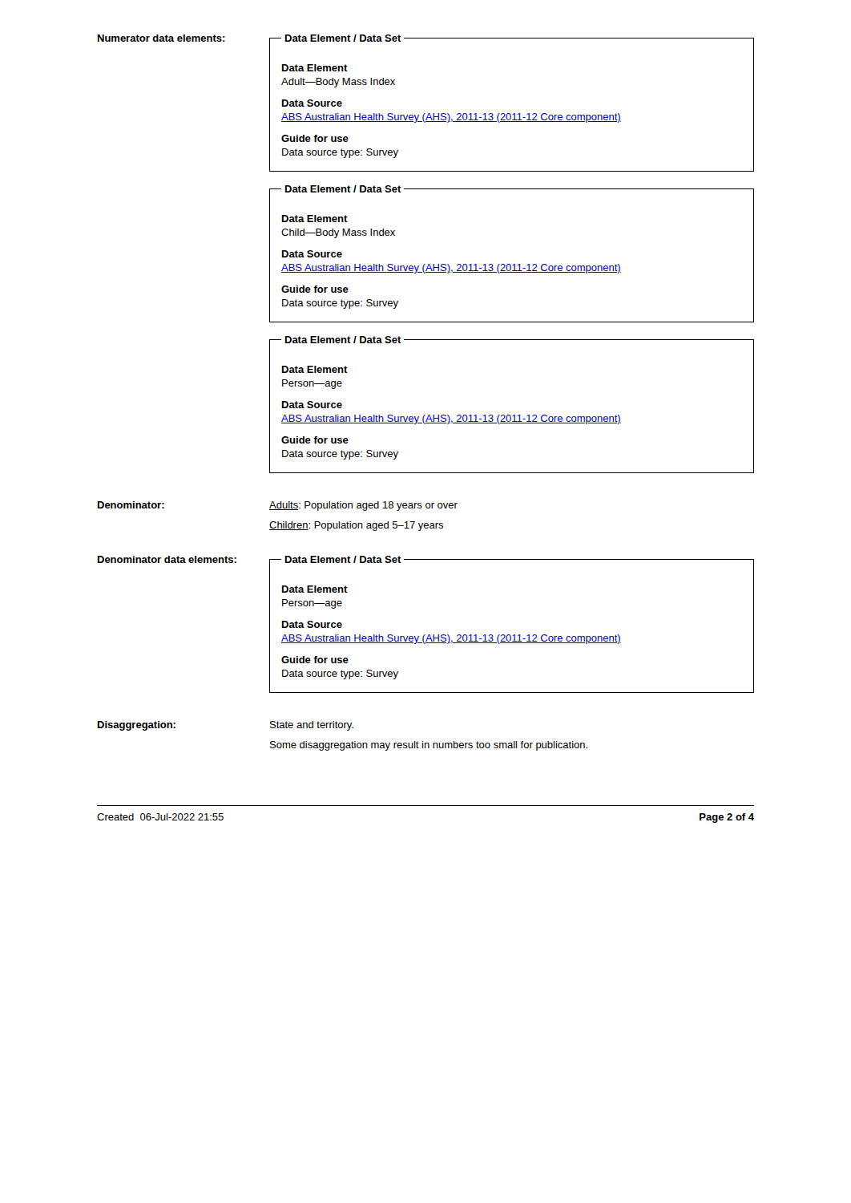| Numerator data elements: | Data Element / Data Set Data Element Adult—Body Mass Index Data Source ABS Australian Health Survey (AHS), 2011-13 (2011-12 Core component) Guide for use Data source type: Survey Data Element / Data Set Data Element Child—Body Mass Index Data Source ABS Australian Health Survey (AHS), 2011-13 (2011-12 Core component) Guide for use Data source type: Survey Data Element / Data Set Data Element Person—age Data Source ABS Australian Health Survey (AHS), 2011-13 (2011-12 Core component) Guide for use Data source type: Survey |
| Denominator: | Adults : Population aged 18 years or over Children : Population aged 5–17 years |
| Denominator data elements: | Data Element / Data Set Data Element Person—age Data Source ABS Australian Health Survey (AHS), 2011-13 (2011-12 Core component) Guide for use Data source type: Survey |
| Disaggregation: | State and territory. Some disaggregation may result in numbers too small for publication. |
Created 06-Jul-2022 21:55 Page 2 of 4